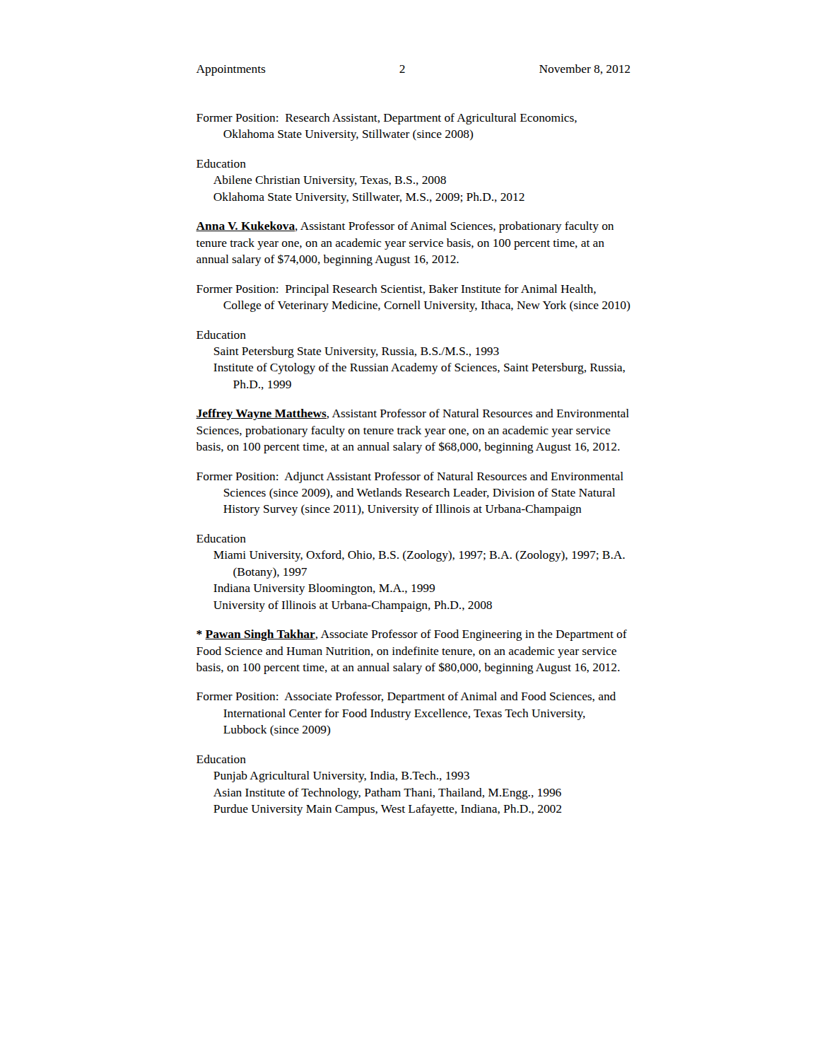Appointments
2
November 8, 2012
Former Position: Research Assistant, Department of Agricultural Economics, Oklahoma State University, Stillwater (since 2008)
Education
Abilene Christian University, Texas, B.S., 2008
Oklahoma State University, Stillwater, M.S., 2009; Ph.D., 2012
Anna V. Kukekova, Assistant Professor of Animal Sciences, probationary faculty on tenure track year one, on an academic year service basis, on 100 percent time, at an annual salary of $74,000, beginning August 16, 2012.
Former Position: Principal Research Scientist, Baker Institute for Animal Health, College of Veterinary Medicine, Cornell University, Ithaca, New York (since 2010)
Education
Saint Petersburg State University, Russia, B.S./M.S., 1993
Institute of Cytology of the Russian Academy of Sciences, Saint Petersburg, Russia, Ph.D., 1999
Jeffrey Wayne Matthews, Assistant Professor of Natural Resources and Environmental Sciences, probationary faculty on tenure track year one, on an academic year service basis, on 100 percent time, at an annual salary of $68,000, beginning August 16, 2012.
Former Position: Adjunct Assistant Professor of Natural Resources and Environmental Sciences (since 2009), and Wetlands Research Leader, Division of State Natural History Survey (since 2011), University of Illinois at Urbana-Champaign
Education
Miami University, Oxford, Ohio, B.S. (Zoology), 1997; B.A. (Zoology), 1997; B.A. (Botany), 1997
Indiana University Bloomington, M.A., 1999
University of Illinois at Urbana-Champaign, Ph.D., 2008
* Pawan Singh Takhar, Associate Professor of Food Engineering in the Department of Food Science and Human Nutrition, on indefinite tenure, on an academic year service basis, on 100 percent time, at an annual salary of $80,000, beginning August 16, 2012.
Former Position: Associate Professor, Department of Animal and Food Sciences, and International Center for Food Industry Excellence, Texas Tech University, Lubbock (since 2009)
Education
Punjab Agricultural University, India, B.Tech., 1993
Asian Institute of Technology, Patham Thani, Thailand, M.Engg., 1996
Purdue University Main Campus, West Lafayette, Indiana, Ph.D., 2002